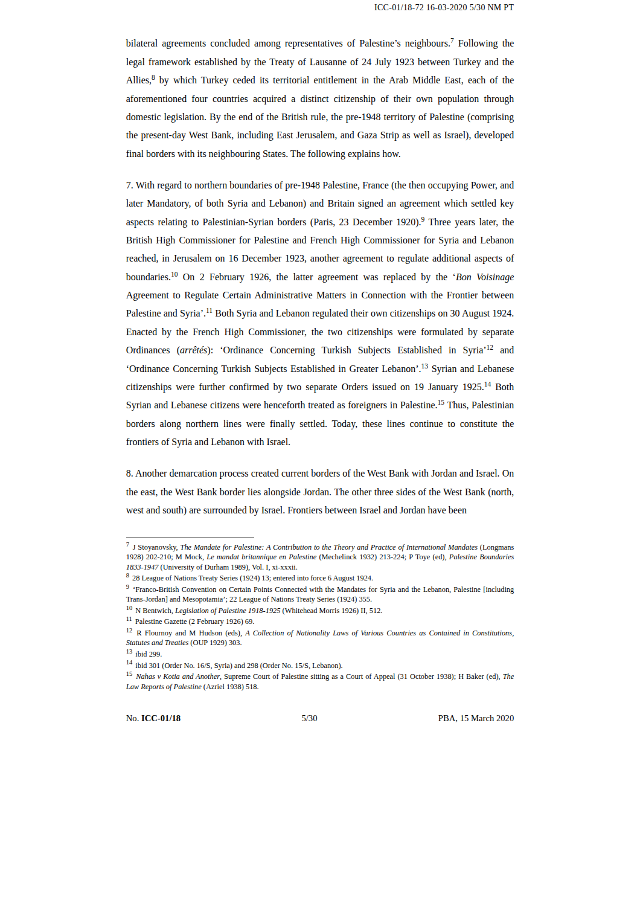ICC-01/18-72 16-03-2020 5/30 NM PT
bilateral agreements concluded among representatives of Palestine’s neighbours.7 Following the legal framework established by the Treaty of Lausanne of 24 July 1923 between Turkey and the Allies,8 by which Turkey ceded its territorial entitlement in the Arab Middle East, each of the aforementioned four countries acquired a distinct citizenship of their own population through domestic legislation. By the end of the British rule, the pre-1948 territory of Palestine (comprising the present-day West Bank, including East Jerusalem, and Gaza Strip as well as Israel), developed final borders with its neighbouring States. The following explains how.
7. With regard to northern boundaries of pre-1948 Palestine, France (the then occupying Power, and later Mandatory, of both Syria and Lebanon) and Britain signed an agreement which settled key aspects relating to Palestinian-Syrian borders (Paris, 23 December 1920).9 Three years later, the British High Commissioner for Palestine and French High Commissioner for Syria and Lebanon reached, in Jerusalem on 16 December 1923, another agreement to regulate additional aspects of boundaries.10 On 2 February 1926, the latter agreement was replaced by the ‘Bon Voisinage Agreement to Regulate Certain Administrative Matters in Connection with the Frontier between Palestine and Syria’.11 Both Syria and Lebanon regulated their own citizenships on 30 August 1924. Enacted by the French High Commissioner, the two citizenships were formulated by separate Ordinances (arrêtés): ‘Ordinance Concerning Turkish Subjects Established in Syria’12 and ‘Ordinance Concerning Turkish Subjects Established in Greater Lebanon’.13 Syrian and Lebanese citizenships were further confirmed by two separate Orders issued on 19 January 1925.14 Both Syrian and Lebanese citizens were henceforth treated as foreigners in Palestine.15 Thus, Palestinian borders along northern lines were finally settled. Today, these lines continue to constitute the frontiers of Syria and Lebanon with Israel.
8. Another demarcation process created current borders of the West Bank with Jordan and Israel. On the east, the West Bank border lies alongside Jordan. The other three sides of the West Bank (north, west and south) are surrounded by Israel. Frontiers between Israel and Jordan have been
7 J Stoyanovsky, The Mandate for Palestine: A Contribution to the Theory and Practice of International Mandates (Longmans 1928) 202-210; M Mock, Le mandat britannique en Palestine (Mechelinck 1932) 213-224; P Toye (ed), Palestine Boundaries 1833-1947 (University of Durham 1989), Vol. I, xi-xxxii.
8 28 League of Nations Treaty Series (1924) 13; entered into force 6 August 1924.
9 ‘Franco-British Convention on Certain Points Connected with the Mandates for Syria and the Lebanon, Palestine [including Trans-Jordan] and Mesopotamia’; 22 League of Nations Treaty Series (1924) 355.
10 N Bentwich, Legislation of Palestine 1918-1925 (Whitehead Morris 1926) II, 512.
11 Palestine Gazette (2 February 1926) 69.
12 R Flournoy and M Hudson (eds), A Collection of Nationality Laws of Various Countries as Contained in Constitutions, Statutes and Treaties (OUP 1929) 303.
13 ibid 299.
14 ibid 301 (Order No. 16/S, Syria) and 298 (Order No. 15/S, Lebanon).
15 Nahas v Kotia and Another, Supreme Court of Palestine sitting as a Court of Appeal (31 October 1938); H Baker (ed), The Law Reports of Palestine (Azriel 1938) 518.
No. ICC-01/18
5/30
PBA, 15 March 2020